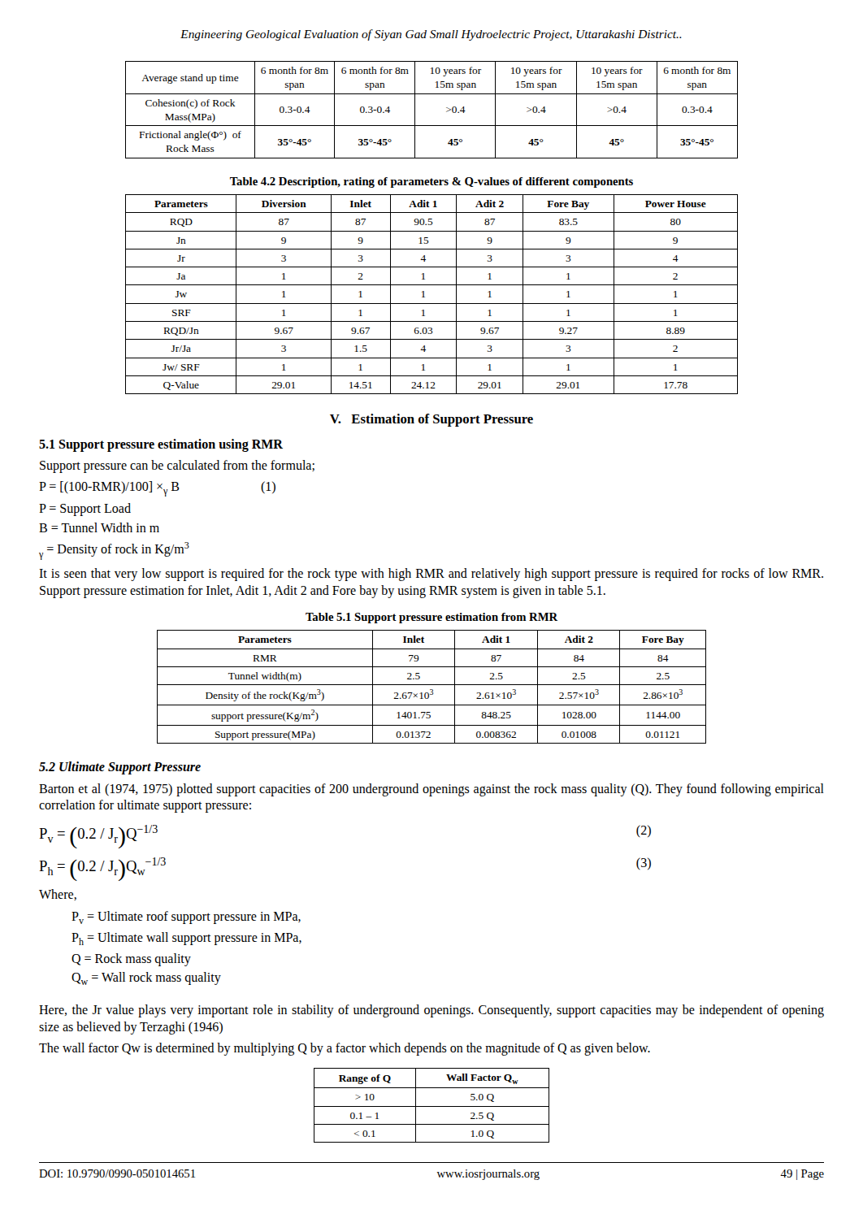Engineering Geological Evaluation of Siyan Gad Small Hydroelectric Project, Uttarakashi District..
| Average stand up time | 6 month for 8m span | 6 month for 8m span | 10 years for 15m span | 10 years for 15m span | 10 years for 15m span | 6 month for 8m span |
| Cohesion(c) of Rock Mass(MPa) | 0.3-0.4 | 0.3-0.4 | >0.4 | >0.4 | >0.4 | 0.3-0.4 |
| Frictional angle(Φ°) of Rock Mass | 35°-45° | 35°-45° | 45° | 45° | 45° | 35°-45° |
Table 4.2 Description, rating of parameters & Q-values of different components
| Parameters | Diversion | Inlet | Adit 1 | Adit 2 | Fore Bay | Power House |
| --- | --- | --- | --- | --- | --- | --- |
| RQD | 87 | 87 | 90.5 | 87 | 83.5 | 80 |
| Jn | 9 | 9 | 15 | 9 | 9 | 9 |
| Jr | 3 | 3 | 4 | 3 | 3 | 4 |
| Ja | 1 | 2 | 1 | 1 | 1 | 2 |
| Jw | 1 | 1 | 1 | 1 | 1 | 1 |
| SRF | 1 | 1 | 1 | 1 | 1 | 1 |
| RQD/Jn | 9.67 | 9.67 | 6.03 | 9.67 | 9.27 | 8.89 |
| Jr/Ja | 3 | 1.5 | 4 | 3 | 3 | 2 |
| Jw/ SRF | 1 | 1 | 1 | 1 | 1 | 1 |
| Q-Value | 29.01 | 14.51 | 24.12 | 29.01 | 29.01 | 17.78 |
V. Estimation of Support Pressure
5.1 Support pressure estimation using RMR
Support pressure can be calculated from the formula;
P = [(100-RMR)/100] ×γ B (1)
P = Support Load
B = Tunnel Width in m
γ = Density of rock in Kg/m3
It is seen that very low support is required for the rock type with high RMR and relatively high support pressure is required for rocks of low RMR. Support pressure estimation for Inlet, Adit 1, Adit 2 and Fore bay by using RMR system is given in table 5.1.
Table 5.1 Support pressure estimation from RMR
| Parameters | Inlet | Adit 1 | Adit 2 | Fore Bay |
| --- | --- | --- | --- | --- |
| RMR | 79 | 87 | 84 | 84 |
| Tunnel width(m) | 2.5 | 2.5 | 2.5 | 2.5 |
| Density of the rock(Kg/m 3 ) | 2.67×10 3 | 2.61×10 3 | 2.57×10 3 | 2.86×10 3 |
| support pressure(Kg/m 2 ) | 1401.75 | 848.25 | 1028.00 | 1144.00 |
| Support pressure(MPa) | 0.01372 | 0.008362 | 0.01008 | 0.01121 |
5.2 Ultimate Support Pressure
Barton et al (1974, 1975) plotted support capacities of 200 underground openings against the rock mass quality (Q). They found following empirical correlation for ultimate support pressure:
Pv = (0.2 / Jr) Q−1/3 (2)
Ph = (0.2 / Jr) Qw−1/3 (3)
Where,
Pv = Ultimate roof support pressure in MPa,
Ph = Ultimate wall support pressure in MPa,
Q = Rock mass quality
Qw = Wall rock mass quality
Here, the Jr value plays very important role in stability of underground openings. Consequently, support capacities may be independent of opening size as believed by Terzaghi (1946)
The wall factor Qw is determined by multiplying Q by a factor which depends on the magnitude of Q as given below.
| Range of Q | Wall Factor Q w |
| --- | --- |
| > 10 | 5.0 Q |
| 0.1 – 1 | 2.5 Q |
| < 0.1 | 1.0 Q |
DOI: 10.9790/0990-0501014651 www.iosrjournals.org 49 | Page